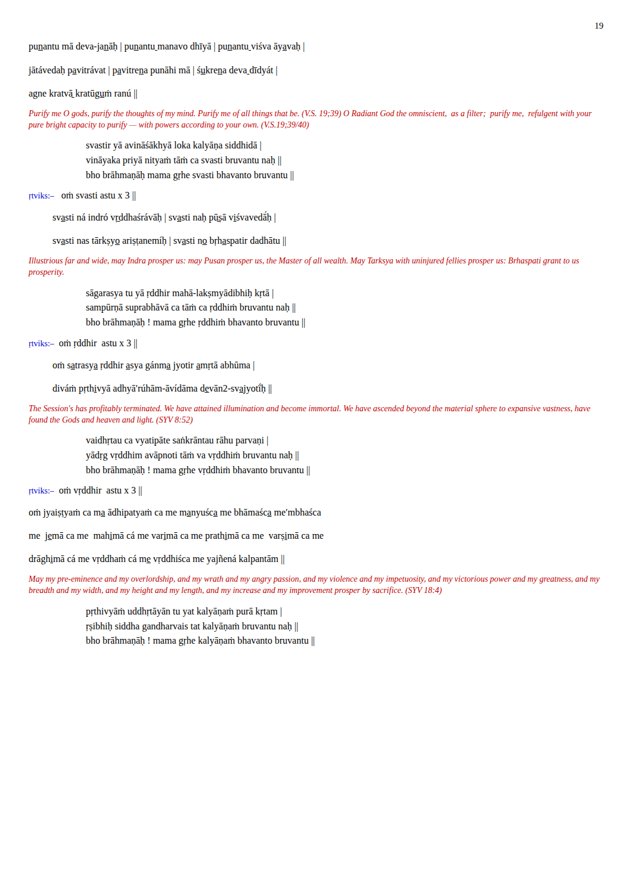19
punantu mā deva-janāḥ | punantu manavo dhīyā | punantu viśva āyavaḥ |
jātávedaḥ pavitrávat | pavitrena punāhi mā | śukrena deva dīdyát |
agne kratvā̱ kratūguṁ ranú ||
Purify me O gods, purify the thoughts of my mind. Purify me of all things that be. (V.S. 19;39) O Radiant God the omniscient, as a filter; purify me, refulgent with your pure bright capacity to purify — with powers according to your own. (V.S.19;39/40)
svastir yā avināśākhyā loka kalyāṇa siddhidā |
vināyaka priyā nityaṁ tāṁ ca svasti bruvantu naḥ ||
bho brāhmaṇāḥ mama gṛhe svasti bhavanto bruvantu ||
ṛtviks:– oṁ svasti astu x 3 ||
svasti ná indró vṛ̱ddhaśrávāḥ | svasti naḥ pū̱ṣā vi̱śvavedā́ḥ |
svasti nas tārkṣyo ariṣṭanemíḥ | svasti no bṛhaspatir dadhātu ||
Illustrious far and wide, may Indra prosper us: may Pusan prosper us, the Master of all wealth. May Tarksya with uninjured fellies prosper us: Brhaspati grant to us prosperity.
sāgarasya tu yā ṛddhir mahā-lakṣmyādibhiḥ kṛtā |
sampūrṇā suprabhāvā ca tāṁ ca ṛddhiṁ bruvantu naḥ ||
bho brāhmaṇāḥ ! mama gṛhe ṛddhiṁ bhavanto bruvantu ||
ṛtviks:– oṁ ṛddhir astu x 3 ||
oṁ satrasya ṛddhir asya gánma jyotir amṛtā abhūma |
diváṁ pṛthivyā adhyā′rúhām-āvídāma devān2-svajyotḯḥ ||
The Session's has profitably terminated. We have attained illumination and become immortal. We have ascended beyond the material sphere to expansive vastness, have found the Gods and heaven and light. (SYV 8:52)
vaidhṛtau ca vyatipāte saṅkrāntau rāhu parvaṇi |
yādṛg vṛddhim avāpnoti tāṁ va vṛddhiṁ bruvantu naḥ ||
bho brāhmaṇāḥ ! mama gṛhe vṛddhiṁ bhavanto bruvantu ||
ṛtviks:– oṁ vṛddhir astu x 3 ||
oṁ jyaiṣṭyaṁ ca ma ādhipatyaṁ ca me manyuśca me bhāmaśca me′mbhaśca
me jemā ca me mahimā cá me varimā ca me prathimā ca me varṣimā ca me
drāghimā cá me vṛddhaṁ cá me vṛddhiśca me yajñená kalpantām ||
May my pre-eminence and my overlordship, and my wrath and my angry passion, and my violence and my impetuosity, and my victorious power and my greatness, and my breadth and my width, and my height and my length, and my increase and my improvement prosper by sacrifice. (SYV 18:4)
pṛthivyāṁ uddhṛtāyān tu yat kalyāṇaṁ purā kṛtam |
ṛṣibhiḥ siddha gandharvais tat kalyāṇaṁ bruvantu naḥ ||
bho brāhmaṇāḥ ! mama gṛhe kalyāṇaṁ bhavanto bruvantu ||